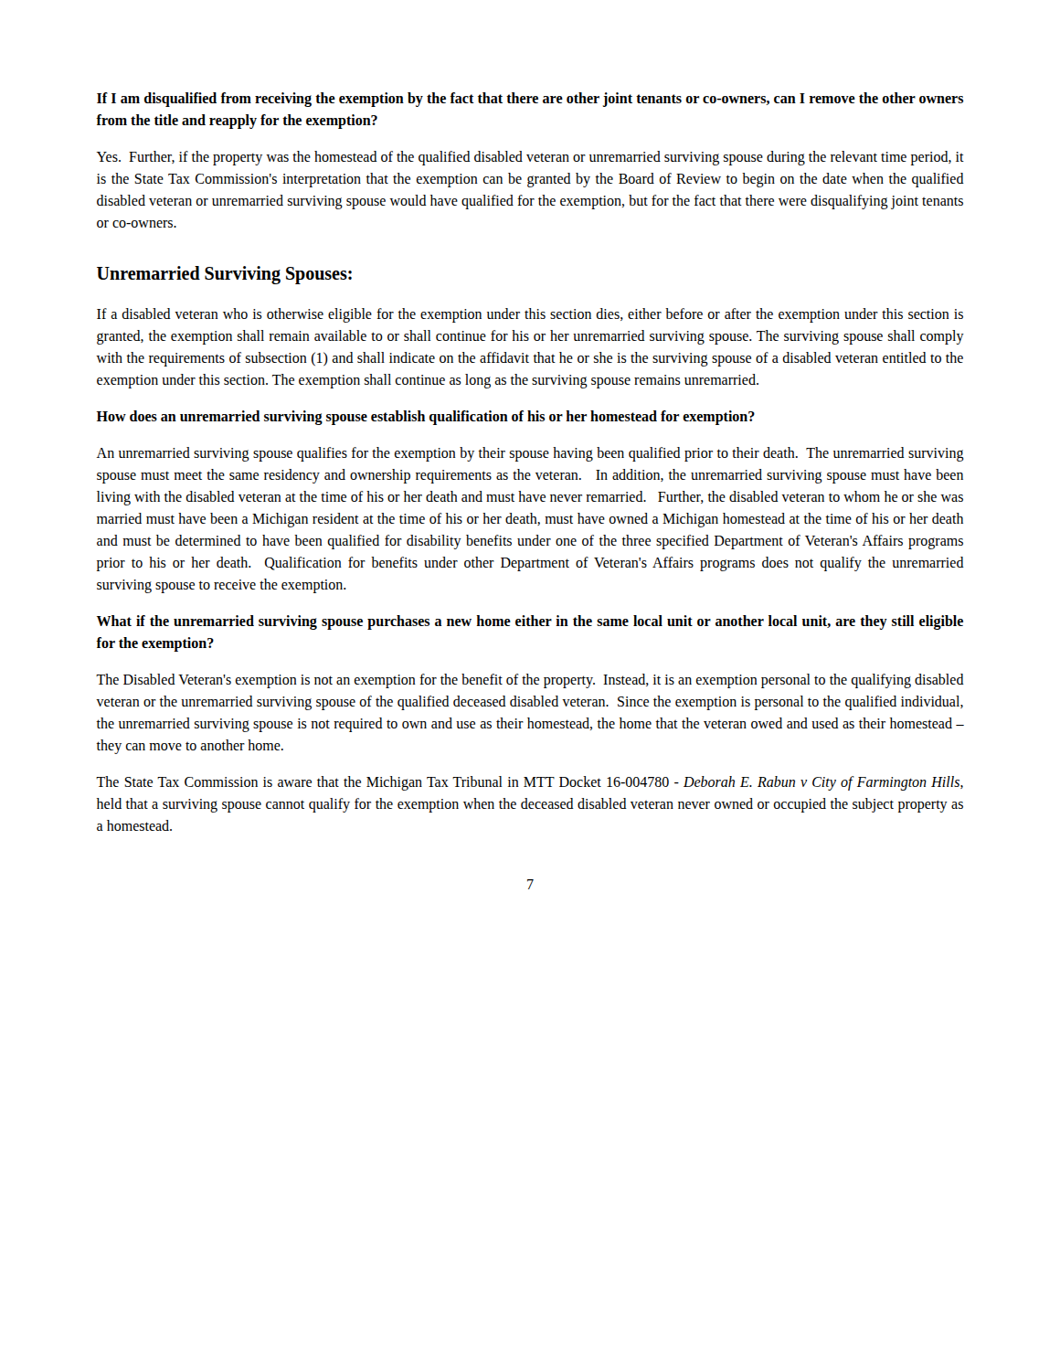If I am disqualified from receiving the exemption by the fact that there are other joint tenants or co-owners, can I remove the other owners from the title and reapply for the exemption?
Yes. Further, if the property was the homestead of the qualified disabled veteran or unremarried surviving spouse during the relevant time period, it is the State Tax Commission's interpretation that the exemption can be granted by the Board of Review to begin on the date when the qualified disabled veteran or unremarried surviving spouse would have qualified for the exemption, but for the fact that there were disqualifying joint tenants or co-owners.
Unremarried Surviving Spouses:
If a disabled veteran who is otherwise eligible for the exemption under this section dies, either before or after the exemption under this section is granted, the exemption shall remain available to or shall continue for his or her unremarried surviving spouse. The surviving spouse shall comply with the requirements of subsection (1) and shall indicate on the affidavit that he or she is the surviving spouse of a disabled veteran entitled to the exemption under this section. The exemption shall continue as long as the surviving spouse remains unremarried.
How does an unremarried surviving spouse establish qualification of his or her homestead for exemption?
An unremarried surviving spouse qualifies for the exemption by their spouse having been qualified prior to their death. The unremarried surviving spouse must meet the same residency and ownership requirements as the veteran. In addition, the unremarried surviving spouse must have been living with the disabled veteran at the time of his or her death and must have never remarried. Further, the disabled veteran to whom he or she was married must have been a Michigan resident at the time of his or her death, must have owned a Michigan homestead at the time of his or her death and must be determined to have been qualified for disability benefits under one of the three specified Department of Veteran's Affairs programs prior to his or her death. Qualification for benefits under other Department of Veteran's Affairs programs does not qualify the unremarried surviving spouse to receive the exemption.
What if the unremarried surviving spouse purchases a new home either in the same local unit or another local unit, are they still eligible for the exemption?
The Disabled Veteran's exemption is not an exemption for the benefit of the property. Instead, it is an exemption personal to the qualifying disabled veteran or the unremarried surviving spouse of the qualified deceased disabled veteran. Since the exemption is personal to the qualified individual, the unremarried surviving spouse is not required to own and use as their homestead, the home that the veteran owed and used as their homestead – they can move to another home.
The State Tax Commission is aware that the Michigan Tax Tribunal in MTT Docket 16-004780 - Deborah E. Rabun v City of Farmington Hills, held that a surviving spouse cannot qualify for the exemption when the deceased disabled veteran never owned or occupied the subject property as a homestead.
7